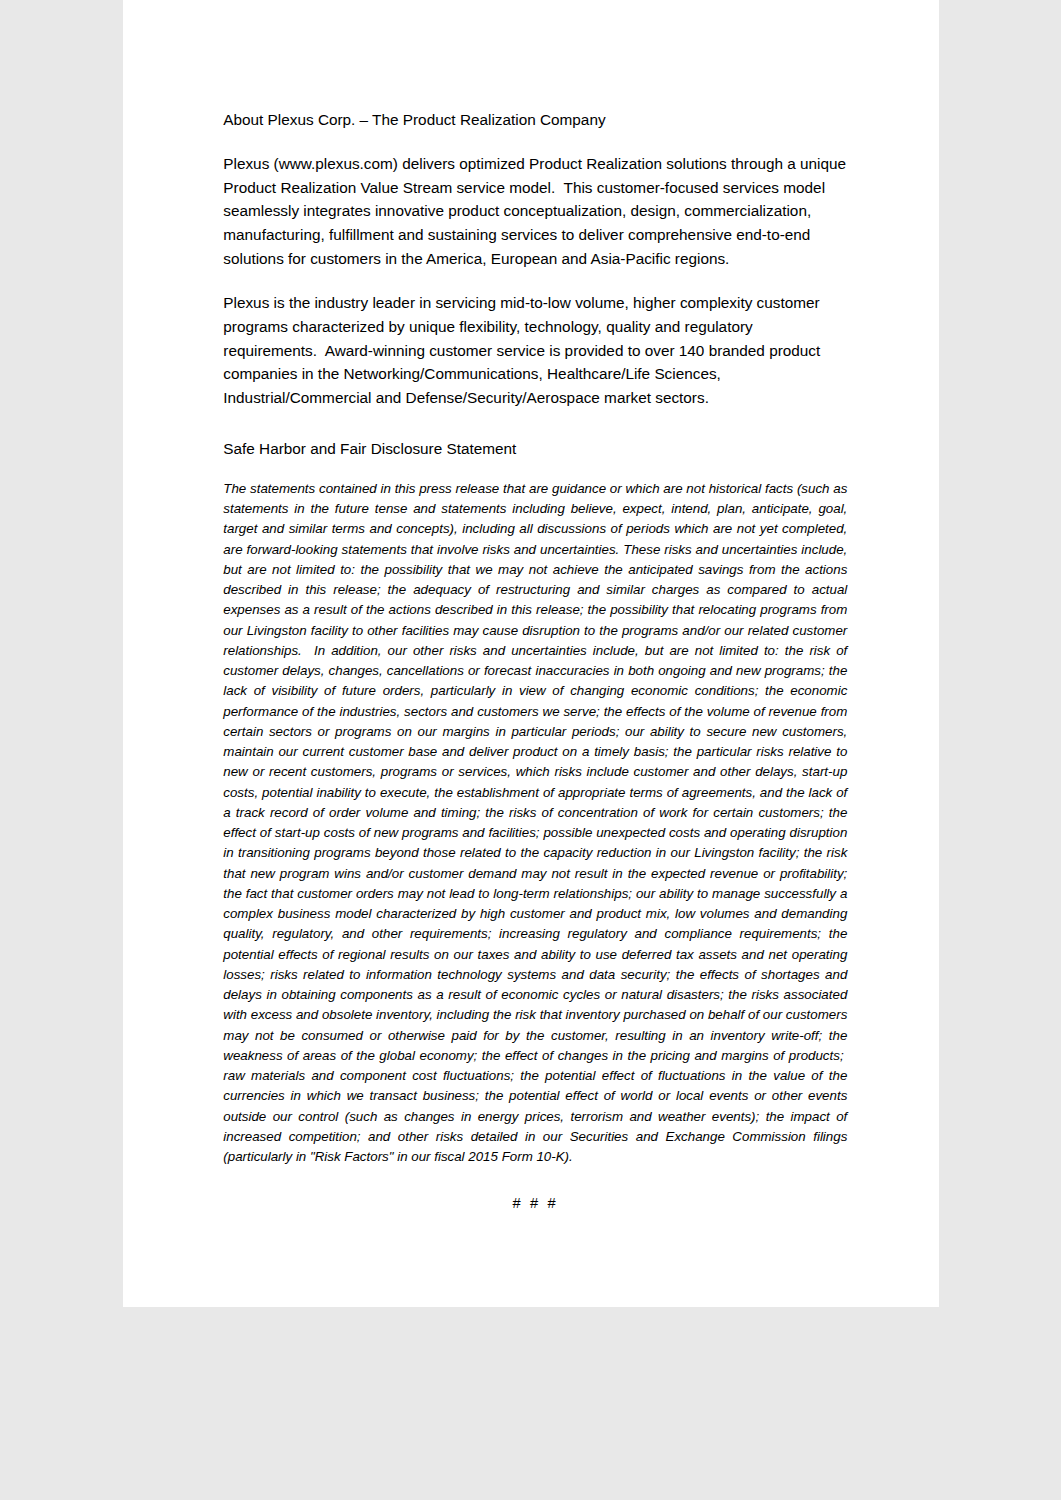About Plexus Corp. – The Product Realization Company
Plexus (www.plexus.com) delivers optimized Product Realization solutions through a unique Product Realization Value Stream service model. This customer-focused services model seamlessly integrates innovative product conceptualization, design, commercialization, manufacturing, fulfillment and sustaining services to deliver comprehensive end-to-end solutions for customers in the America, European and Asia-Pacific regions.
Plexus is the industry leader in servicing mid-to-low volume, higher complexity customer programs characterized by unique flexibility, technology, quality and regulatory requirements. Award-winning customer service is provided to over 140 branded product companies in the Networking/Communications, Healthcare/Life Sciences, Industrial/Commercial and Defense/Security/Aerospace market sectors.
Safe Harbor and Fair Disclosure Statement
The statements contained in this press release that are guidance or which are not historical facts (such as statements in the future tense and statements including believe, expect, intend, plan, anticipate, goal, target and similar terms and concepts), including all discussions of periods which are not yet completed, are forward-looking statements that involve risks and uncertainties. These risks and uncertainties include, but are not limited to: the possibility that we may not achieve the anticipated savings from the actions described in this release; the adequacy of restructuring and similar charges as compared to actual expenses as a result of the actions described in this release; the possibility that relocating programs from our Livingston facility to other facilities may cause disruption to the programs and/or our related customer relationships. In addition, our other risks and uncertainties include, but are not limited to: the risk of customer delays, changes, cancellations or forecast inaccuracies in both ongoing and new programs; the lack of visibility of future orders, particularly in view of changing economic conditions; the economic performance of the industries, sectors and customers we serve; the effects of the volume of revenue from certain sectors or programs on our margins in particular periods; our ability to secure new customers, maintain our current customer base and deliver product on a timely basis; the particular risks relative to new or recent customers, programs or services, which risks include customer and other delays, start-up costs, potential inability to execute, the establishment of appropriate terms of agreements, and the lack of a track record of order volume and timing; the risks of concentration of work for certain customers; the effect of start-up costs of new programs and facilities; possible unexpected costs and operating disruption in transitioning programs beyond those related to the capacity reduction in our Livingston facility; the risk that new program wins and/or customer demand may not result in the expected revenue or profitability; the fact that customer orders may not lead to long-term relationships; our ability to manage successfully a complex business model characterized by high customer and product mix, low volumes and demanding quality, regulatory, and other requirements; increasing regulatory and compliance requirements; the potential effects of regional results on our taxes and ability to use deferred tax assets and net operating losses; risks related to information technology systems and data security; the effects of shortages and delays in obtaining components as a result of economic cycles or natural disasters; the risks associated with excess and obsolete inventory, including the risk that inventory purchased on behalf of our customers may not be consumed or otherwise paid for by the customer, resulting in an inventory write-off; the weakness of areas of the global economy; the effect of changes in the pricing and margins of products; raw materials and component cost fluctuations; the potential effect of fluctuations in the value of the currencies in which we transact business; the potential effect of world or local events or other events outside our control (such as changes in energy prices, terrorism and weather events); the impact of increased competition; and other risks detailed in our Securities and Exchange Commission filings (particularly in "Risk Factors" in our fiscal 2015 Form 10-K).
# # #